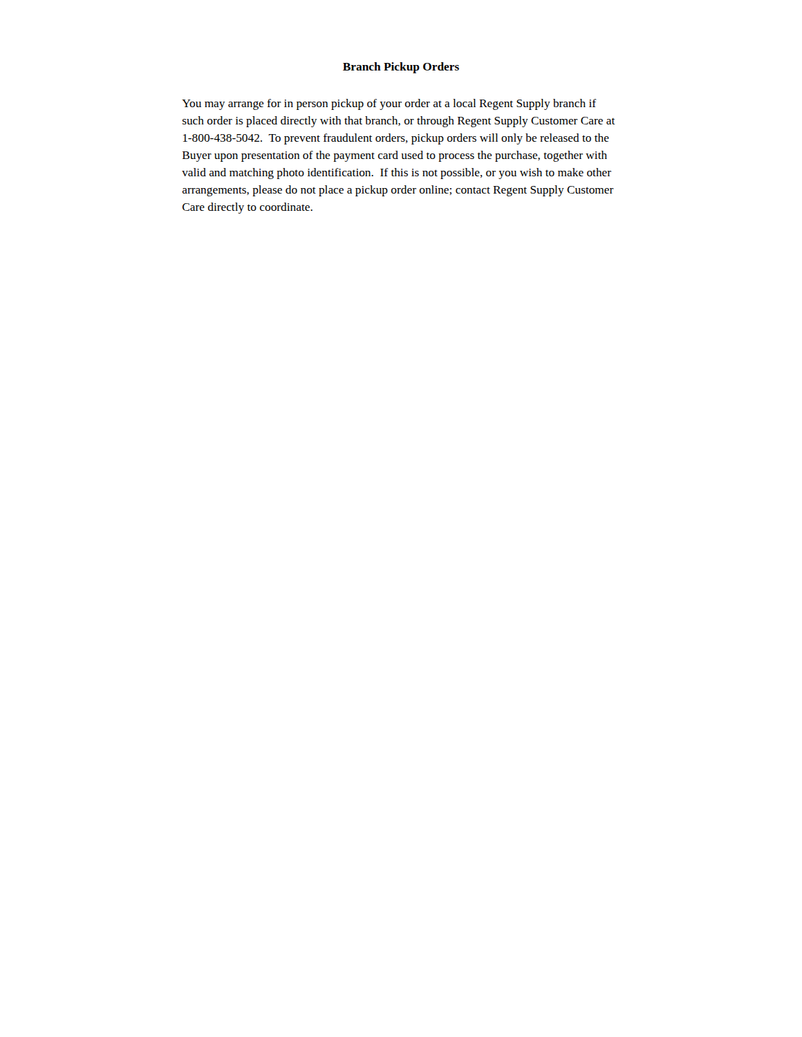Branch Pickup Orders
You may arrange for in person pickup of your order at a local Regent Supply branch if such order is placed directly with that branch, or through Regent Supply Customer Care at 1-800-438-5042. To prevent fraudulent orders, pickup orders will only be released to the Buyer upon presentation of the payment card used to process the purchase, together with valid and matching photo identification. If this is not possible, or you wish to make other arrangements, please do not place a pickup order online; contact Regent Supply Customer Care directly to coordinate.